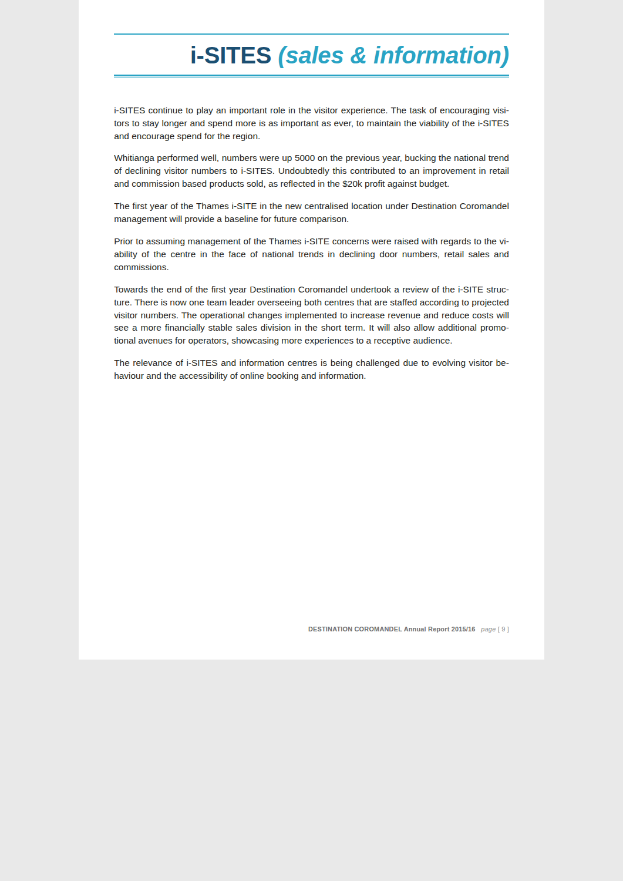i-SITES (sales & information)
i-SITES continue to play an important role in the visitor experience. The task of encouraging visitors to stay longer and spend more is as important as ever, to maintain the viability of the i-SITES and encourage spend for the region.
Whitianga performed well, numbers were up 5000 on the previous year, bucking the national trend of declining visitor numbers to i-SITES. Undoubtedly this contributed to an improvement in retail and commission based products sold, as reflected in the $20k profit against budget.
The first year of the Thames i-SITE in the new centralised location under Destination Coromandel management will provide a baseline for future comparison.
Prior to assuming management of the Thames i-SITE concerns were raised with regards to the viability of the centre in the face of national trends in declining door numbers, retail sales and commissions.
Towards the end of the first year Destination Coromandel undertook a review of the i-SITE structure. There is now one team leader overseeing both centres that are staffed according to projected visitor numbers. The operational changes implemented to increase revenue and reduce costs will see a more financially stable sales division in the short term. It will also allow additional promotional avenues for operators, showcasing more experiences to a receptive audience.
The relevance of i-SITES and information centres is being challenged due to evolving visitor behaviour and the accessibility of online booking and information.
DESTINATION COROMANDEL Annual Report 2015/16 page [ 9 ]